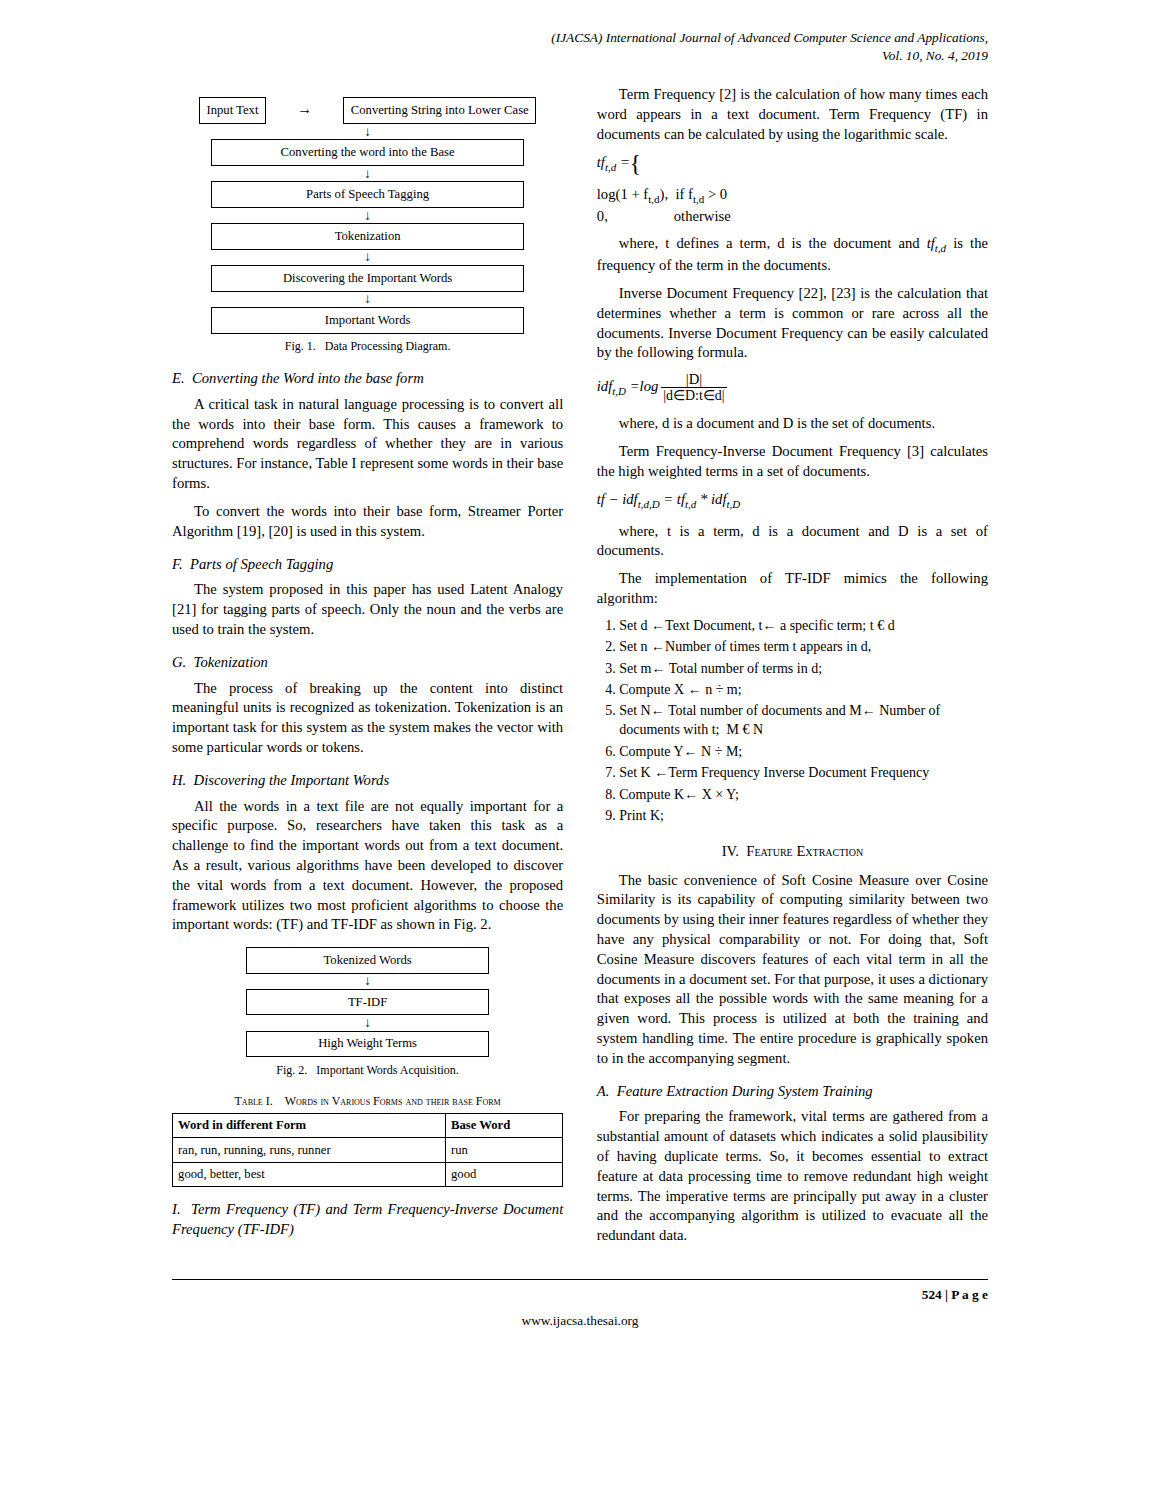(IJACSA) International Journal of Advanced Computer Science and Applications,
Vol. 10, No. 4, 2019
Input Text → Converting String into Lower Case
↓
Converting the word into the Base
↓
Parts of Speech Tagging
↓
Tokenization
↓
Discovering the Important Words
↓
Important Words
Fig. 1. Data Processing Diagram.
E. Converting the Word into the base form
A critical task in natural language processing is to convert all the words into their base form. This causes a framework to comprehend words regardless of whether they are in various structures. For instance, Table I represent some words in their base forms.
To convert the words into their base form, Streamer Porter Algorithm [19], [20] is used in this system.
F. Parts of Speech Tagging
The system proposed in this paper has used Latent Analogy [21] for tagging parts of speech. Only the noun and the verbs are used to train the system.
G. Tokenization
The process of breaking up the content into distinct meaningful units is recognized as tokenization. Tokenization is an important task for this system as the system makes the vector with some particular words or tokens.
H. Discovering the Important Words
All the words in a text file are not equally important for a specific purpose. So, researchers have taken this task as a challenge to find the important words out from a text document. As a result, various algorithms have been developed to discover the vital words from a text document. However, the proposed framework utilizes two most proficient algorithms to choose the important words: (TF) and TF-IDF as shown in Fig. 2.
Tokenized Words
↓
TF-IDF
↓
High Weight Terms
Fig. 2. Important Words Acquisition.
Table I. Words in Various Forms and their base Form
| Word in different Form | Base Word |
| --- | --- |
| ran, run, running, runs, runner | run |
| good, better, best | good |
I. Term Frequency (TF) and Term Frequency-Inverse Document Frequency (TF-IDF)
Term Frequency [2] is the calculation of how many times each word appears in a text document. Term Frequency (TF) in documents can be calculated by using the logarithmic scale.
tft,d ={
log(1 + ft,d), if ft,d > 0
0, otherwise
where, t defines a term, d is the document and tft,d is the frequency of the term in the documents.
Inverse Document Frequency [22], [23] is the calculation that determines whether a term is common or rare across all the documents. Inverse Document Frequency can be easily calculated by the following formula.
idft,D =log|D||d∈D:t∈d|
where, d is a document and D is the set of documents.
Term Frequency-Inverse Document Frequency [3] calculates the high weighted terms in a set of documents.
tf − idft,d,D = tft,d * idft,D
where, t is a term, d is a document and D is a set of documents.
The implementation of TF-IDF mimics the following algorithm:
Set d ←Text Document, t← a specific term; t € d
Set n ←Number of times term t appears in d,
Set m← Total number of terms in d;
Compute X ← n ÷ m;
Set N← Total number of documents and M← Number of documents with t; M € N
Compute Y← N ÷ M;
Set K ←Term Frequency Inverse Document Frequency
Compute K← X × Y;
Print K;
IV. Feature Extraction
The basic convenience of Soft Cosine Measure over Cosine Similarity is its capability of computing similarity between two documents by using their inner features regardless of whether they have any physical comparability or not. For doing that, Soft Cosine Measure discovers features of each vital term in all the documents in a document set. For that purpose, it uses a dictionary that exposes all the possible words with the same meaning for a given word. This process is utilized at both the training and system handling time. The entire procedure is graphically spoken to in the accompanying segment.
A. Feature Extraction During System Training
For preparing the framework, vital terms are gathered from a substantial amount of datasets which indicates a solid plausibility of having duplicate terms. So, it becomes essential to extract feature at data processing time to remove redundant high weight terms. The imperative terms are principally put away in a cluster and the accompanying algorithm is utilized to evacuate all the redundant data.
524 | P a g e
www.ijacsa.thesai.org